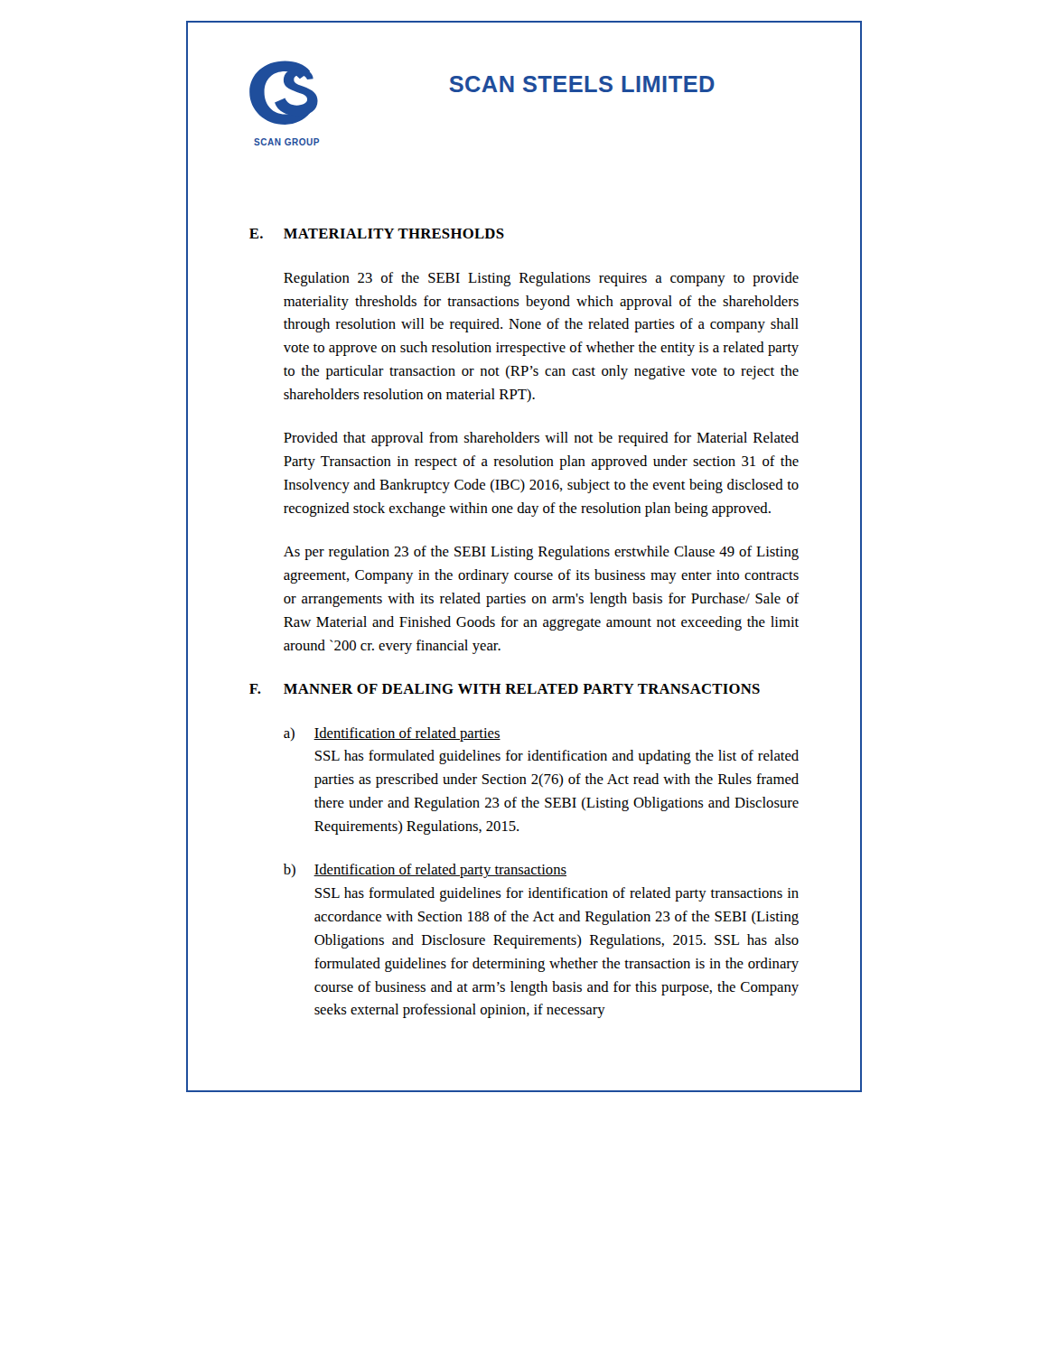SCAN GROUP
SCAN STEELS LIMITED
E. MATERIALITY THRESHOLDS
Regulation 23 of the SEBI Listing Regulations requires a company to provide materiality thresholds for transactions beyond which approval of the shareholders through resolution will be required. None of the related parties of a company shall vote to approve on such resolution irrespective of whether the entity is a related party to the particular transaction or not (RP’s can cast only negative vote to reject the shareholders resolution on material RPT).
Provided that approval from shareholders will not be required for Material Related Party Transaction in respect of a resolution plan approved under section 31 of the Insolvency and Bankruptcy Code (IBC) 2016, subject to the event being disclosed to recognized stock exchange within one day of the resolution plan being approved.
As per regulation 23 of the SEBI Listing Regulations erstwhile Clause 49 of Listing agreement, Company in the ordinary course of its business may enter into contracts or arrangements with its related parties on arm's length basis for Purchase/ Sale of Raw Material and Finished Goods for an aggregate amount not exceeding the limit around `200 cr. every financial year.
F. MANNER OF DEALING WITH RELATED PARTY TRANSACTIONS
a)
Identification of related parties
SSL has formulated guidelines for identification and updating the list of related parties as prescribed under Section 2(76) of the Act read with the Rules framed there under and Regulation 23 of the SEBI (Listing Obligations and Disclosure Requirements) Regulations, 2015.
b)
Identification of related party transactions
SSL has formulated guidelines for identification of related party transactions in accordance with Section 188 of the Act and Regulation 23 of the SEBI (Listing Obligations and Disclosure Requirements) Regulations, 2015. SSL has also formulated guidelines for determining whether the transaction is in the ordinary course of business and at arm’s length basis and for this purpose, the Company seeks external professional opinion, if necessary